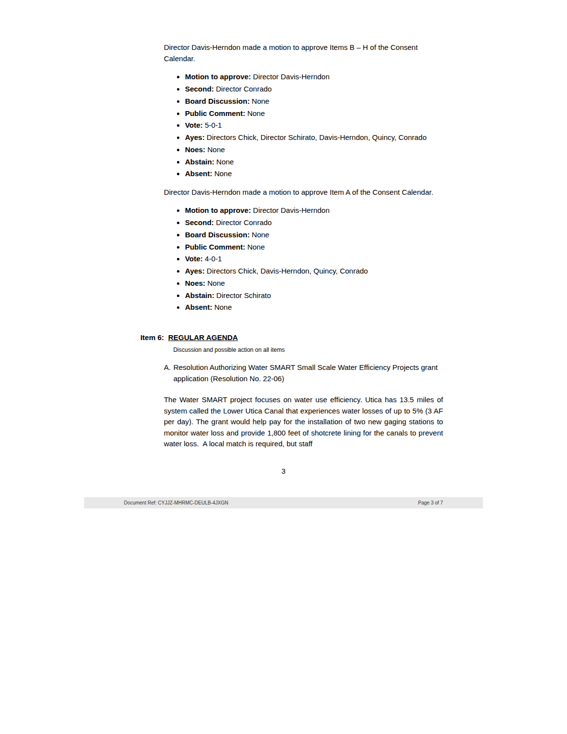Director Davis-Herndon made a motion to approve Items B – H of the Consent Calendar.
Motion to approve: Director Davis-Herndon
Second: Director Conrado
Board Discussion: None
Public Comment: None
Vote: 5-0-1
Ayes: Directors Chick, Director Schirato, Davis-Herndon, Quincy, Conrado
Noes: None
Abstain: None
Absent: None
Director Davis-Herndon made a motion to approve Item A of the Consent Calendar.
Motion to approve: Director Davis-Herndon
Second: Director Conrado
Board Discussion: None
Public Comment: None
Vote: 4-0-1
Ayes: Directors Chick, Davis-Herndon, Quincy, Conrado
Noes: None
Abstain: Director Schirato
Absent: None
Item 6: REGULAR AGENDA
Discussion and possible action on all items
A. Resolution Authorizing Water SMART Small Scale Water Efficiency Projects grant application (Resolution No. 22-06)
The Water SMART project focuses on water use efficiency. Utica has 13.5 miles of system called the Lower Utica Canal that experiences water losses of up to 5% (3 AF per day). The grant would help pay for the installation of two new gaging stations to monitor water loss and provide 1,800 feet of shotcrete lining for the canals to prevent water loss. A local match is required, but staff
3
Document Ref: CYJJZ-MHRMC-DEULB-4JXGN
Page 3 of 7